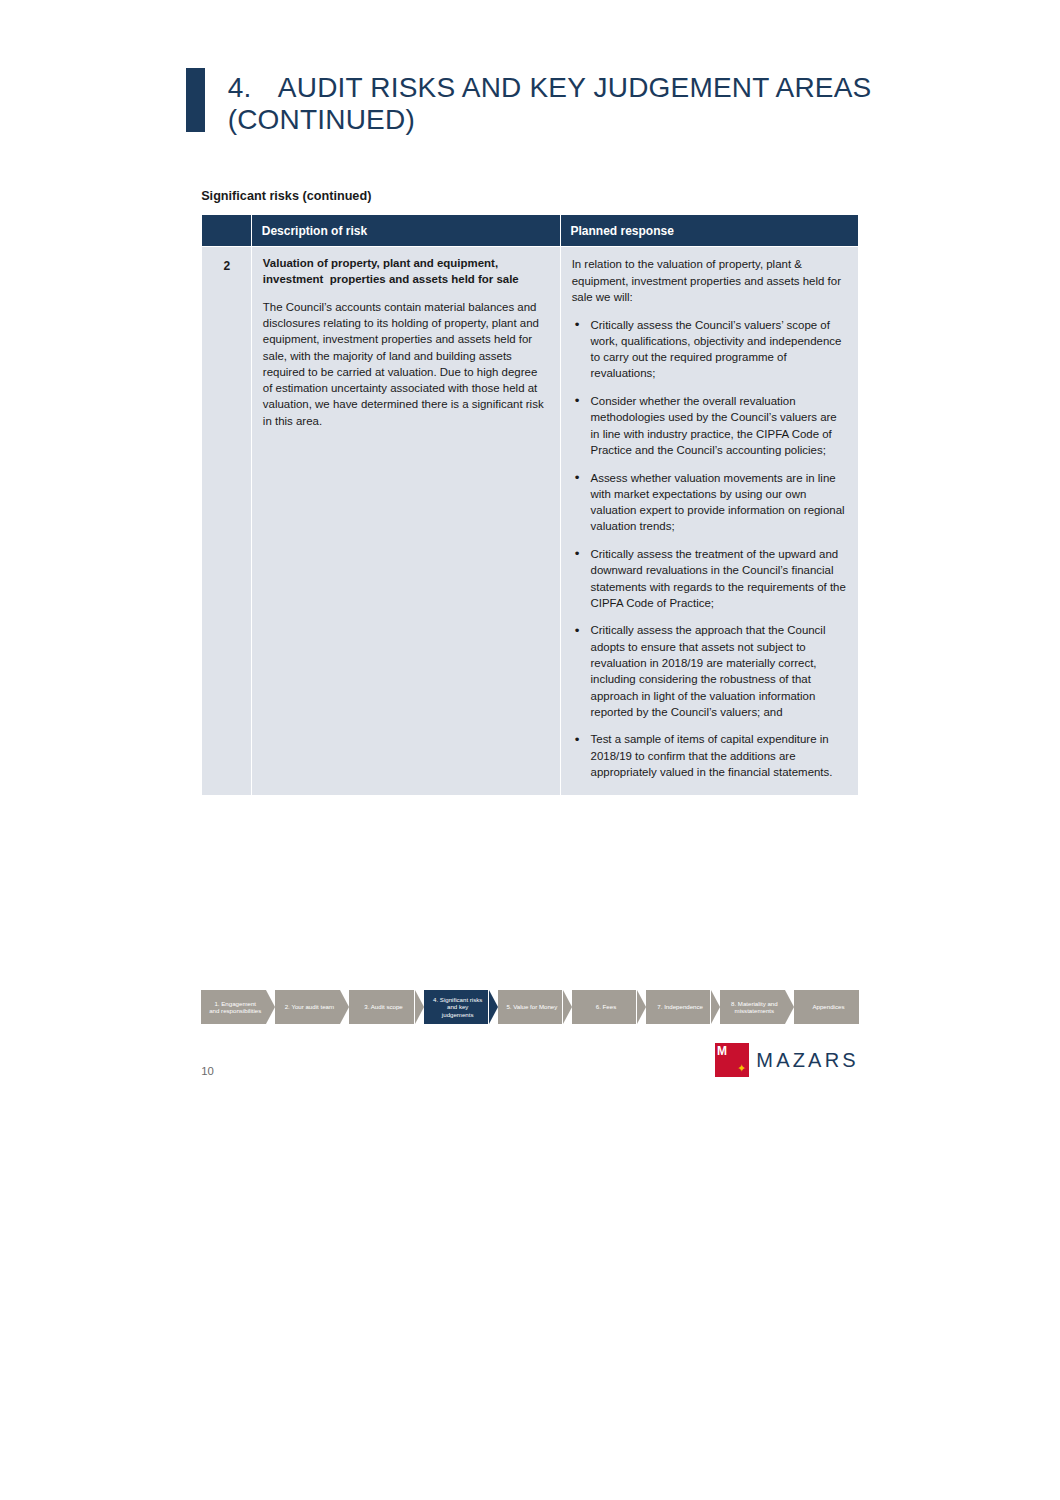4. AUDIT RISKS AND KEY JUDGEMENT AREAS (CONTINUED)
Significant risks (continued)
| | Description of risk | Planned response |
| --- | --- | --- |
| 2 | Valuation of property, plant and equipment, investment properties and assets held for sale The Council’s accounts contain material balances and disclosures relating to its holding of property, plant and equipment, investment properties and assets held for sale, with the majority of land and building assets required to be carried at valuation. Due to high degree of estimation uncertainty associated with those held at valuation, we have determined there is a significant risk in this area. | In relation to the valuation of property, plant & equipment, investment properties and assets held for sale we will: Critically assess the Council’s valuers’ scope of work, qualifications, objectivity and independence to carry out the required programme of revaluations; Consider whether the overall revaluation methodologies used by the Council’s valuers are in line with industry practice, the CIPFA Code of Practice and the Council’s accounting policies; Assess whether valuation movements are in line with market expectations by using our own valuation expert to provide information on regional valuation trends; Critically assess the treatment of the upward and downward revaluations in the Council’s financial statements with regards to the requirements of the CIPFA Code of Practice; Critically assess the approach that the Council adopts to ensure that assets not subject to revaluation in 2018/19 are materially correct, including considering the robustness of that approach in light of the valuation information reported by the Council’s valuers; and Test a sample of items of capital expenditure in 2018/19 to confirm that the additions are appropriately valued in the financial statements. |
1. Engagement and responsibilities
2. Your audit team
3. Audit scope
4. Significant risks and key judgements
5. Value for Money
6. Fees
7. Independence
8. Materiality and misstatements
Appendices
10
M ✦
MAZARS